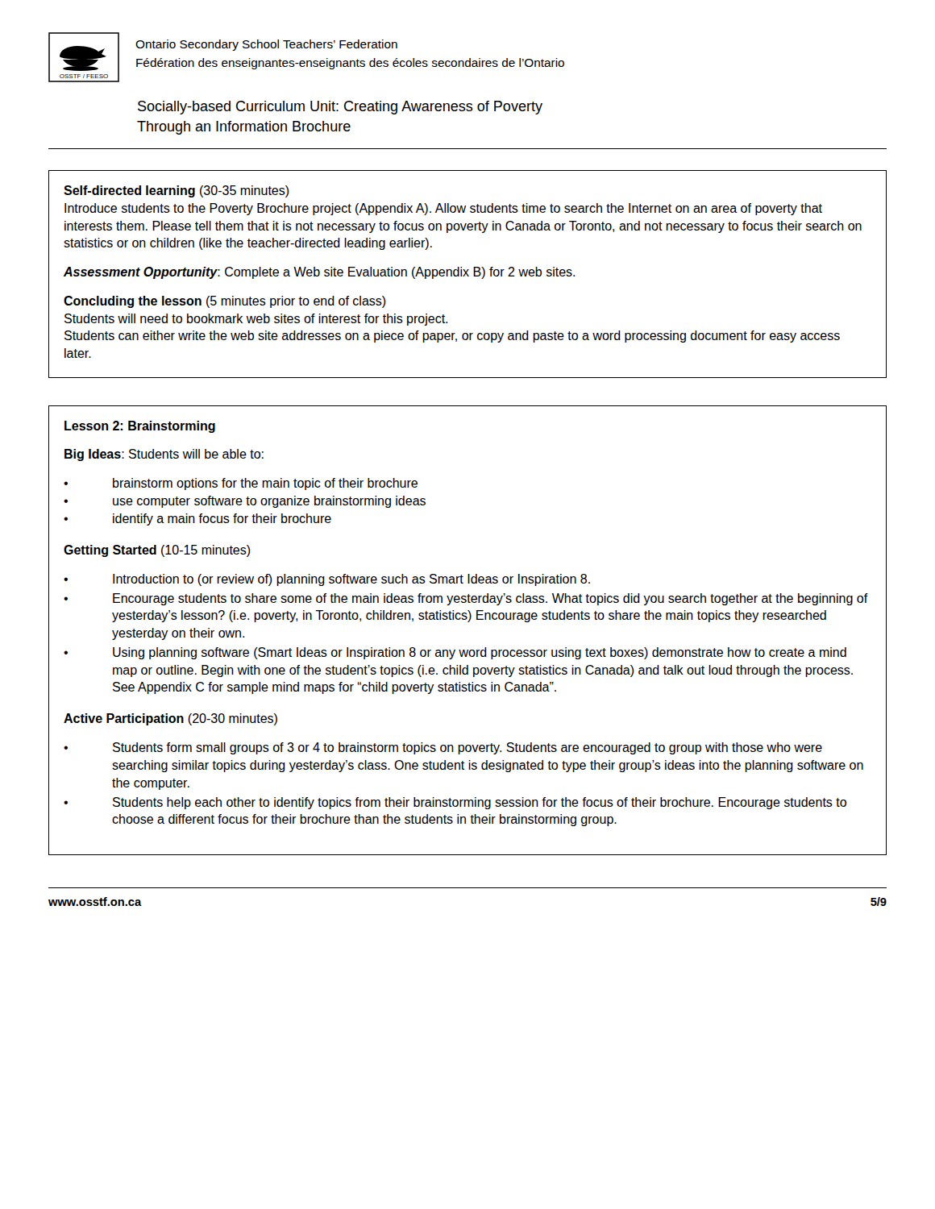OSSTF / FEESO
Ontario Secondary School Teachers’ Federation
Fédération des enseignantes-enseignants des écoles secondaires de l’Ontario
Socially-based Curriculum Unit: Creating Awareness of Poverty
Through an Information Brochure
Self-directed learning (30-35 minutes)
Introduce students to the Poverty Brochure project (Appendix A). Allow students time to search the Internet on an area of poverty that interests them. Please tell them that it is not necessary to focus on poverty in Canada or Toronto, and not necessary to focus their search on statistics or on children (like the teacher-directed leading earlier).
Assessment Opportunity: Complete a Web site Evaluation (Appendix B) for 2 web sites.
Concluding the lesson (5 minutes prior to end of class)
Students will need to bookmark web sites of interest for this project.
Students can either write the web site addresses on a piece of paper, or copy and paste to a word processing document for easy access later.
Lesson 2: Brainstorming
Big Ideas: Students will be able to:
brainstorm options for the main topic of their brochure
use computer software to organize brainstorming ideas
identify a main focus for their brochure
Getting Started (10-15 minutes)
Introduction to (or review of) planning software such as Smart Ideas or Inspiration 8.
Encourage students to share some of the main ideas from yesterday’s class. What topics did you search together at the beginning of yesterday’s lesson? (i.e. poverty, in Toronto, children, statistics) Encourage students to share the main topics they researched yesterday on their own.
Using planning software (Smart Ideas or Inspiration 8 or any word processor using text boxes) demonstrate how to create a mind map or outline. Begin with one of the student’s topics (i.e. child poverty statistics in Canada) and talk out loud through the process. See Appendix C for sample mind maps for “child poverty statistics in Canada”.
Active Participation (20-30 minutes)
Students form small groups of 3 or 4 to brainstorm topics on poverty. Students are encouraged to group with those who were searching similar topics during yesterday’s class. One student is designated to type their group’s ideas into the planning software on the computer.
Students help each other to identify topics from their brainstorming session for the focus of their brochure. Encourage students to choose a different focus for their brochure than the students in their brainstorming group.
www.osstf.on.ca 5/9